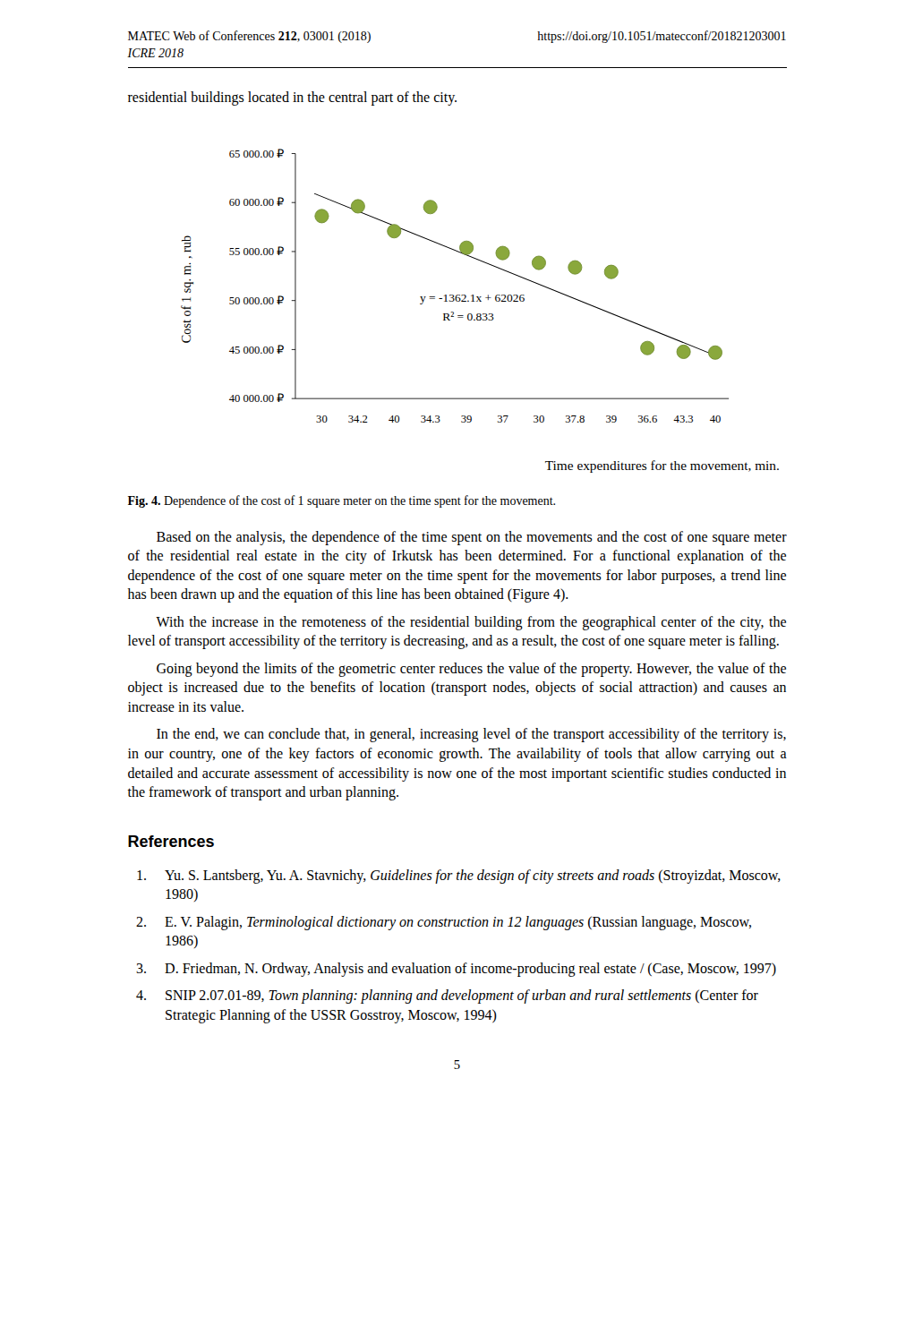MATEC Web of Conferences 212, 03001 (2018)
ICRE 2018
https://doi.org/10.1051/matecconf/201821203001
residential buildings located in the central part of the city.
Cost of 1 sq. m. , rub 65 000.00 ₽ 60 000.00 ₽ 55 000.00 ₽ 50 000.00 ₽ 45 000.00 ₽ 40 000.00 ₽ y = -1362.1x + 62026 R² = 0.833 30 34.2 40 34.3 39 37 30 37.8 39 36.6 43.3 40
Time expenditures for the movement, min.
Fig. 4. Dependence of the cost of 1 square meter on the time spent for the movement.
Based on the analysis, the dependence of the time spent on the movements and the cost of one square meter of the residential real estate in the city of Irkutsk has been determined. For a functional explanation of the dependence of the cost of one square meter on the time spent for the movements for labor purposes, a trend line has been drawn up and the equation of this line has been obtained (Figure 4).
With the increase in the remoteness of the residential building from the geographical center of the city, the level of transport accessibility of the territory is decreasing, and as a result, the cost of one square meter is falling.
Going beyond the limits of the geometric center reduces the value of the property. However, the value of the object is increased due to the benefits of location (transport nodes, objects of social attraction) and causes an increase in its value.
In the end, we can conclude that, in general, increasing level of the transport accessibility of the territory is, in our country, one of the key factors of economic growth. The availability of tools that allow carrying out a detailed and accurate assessment of accessibility is now one of the most important scientific studies conducted in the framework of transport and urban planning.
References
Yu. S. Lantsberg, Yu. A. Stavnichy, Guidelines for the design of city streets and roads (Stroyizdat, Moscow, 1980)
E. V. Palagin, Terminological dictionary on construction in 12 languages (Russian language, Moscow, 1986)
D. Friedman, N. Ordway, Analysis and evaluation of income-producing real estate / (Case, Moscow, 1997)
SNIP 2.07.01-89, Town planning: planning and development of urban and rural settlements (Center for Strategic Planning of the USSR Gosstroy, Moscow, 1994)
5